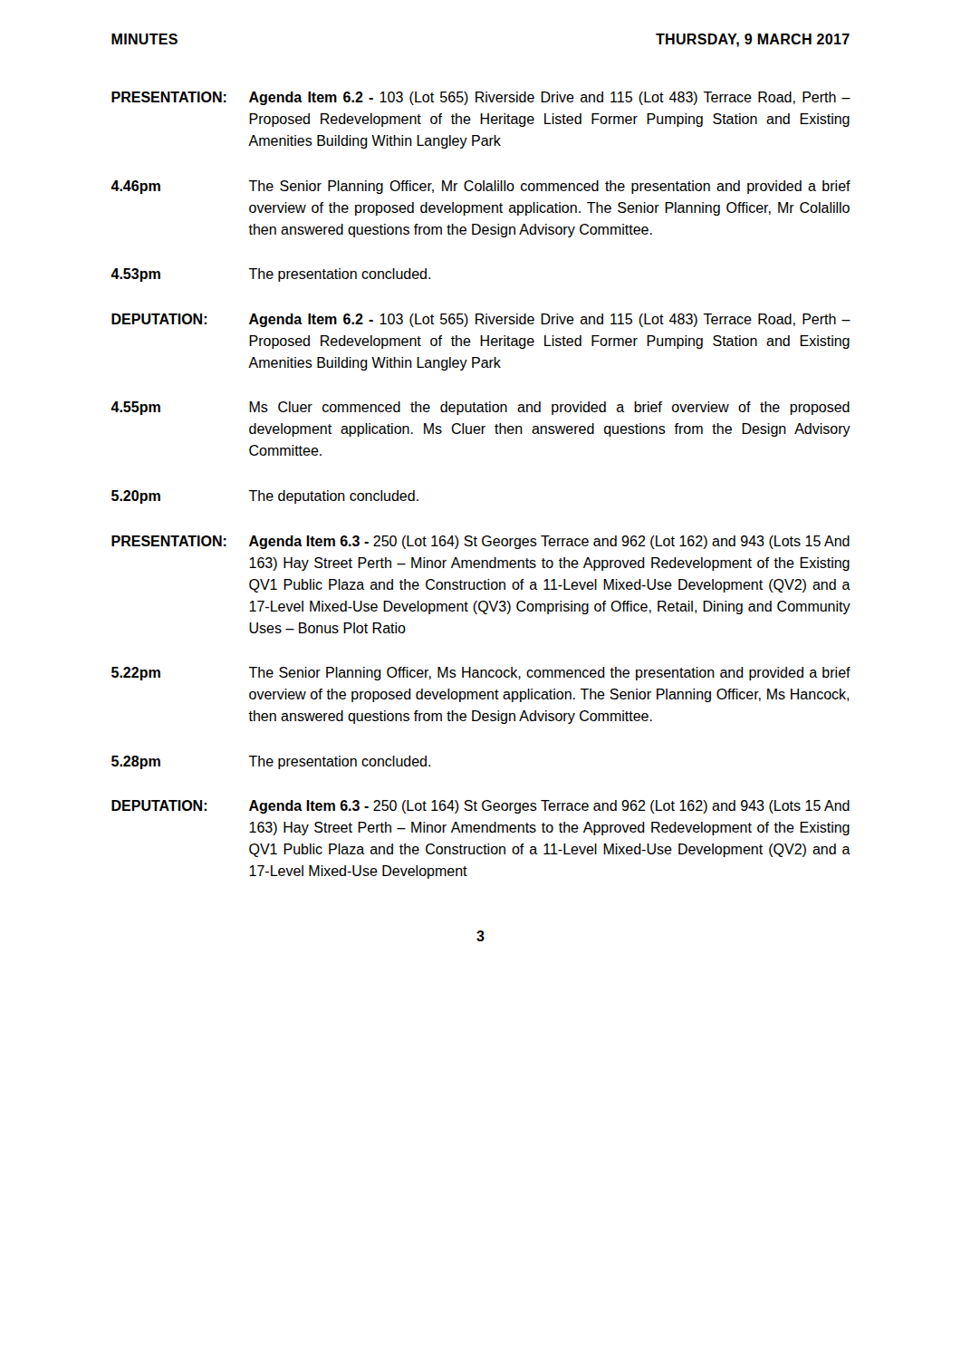Minutes
Thursday, 9 March 2017
PRESENTATION:
Agenda Item 6.2 - 103 (Lot 565) Riverside Drive and 115 (Lot 483) Terrace Road, Perth – Proposed Redevelopment of the Heritage Listed Former Pumping Station and Existing Amenities Building Within Langley Park
4.46pm
The Senior Planning Officer, Mr Colalillo commenced the presentation and provided a brief overview of the proposed development application. The Senior Planning Officer, Mr Colalillo then answered questions from the Design Advisory Committee.
4.53pm
The presentation concluded.
DEPUTATION:
Agenda Item 6.2 - 103 (Lot 565) Riverside Drive and 115 (Lot 483) Terrace Road, Perth – Proposed Redevelopment of the Heritage Listed Former Pumping Station and Existing Amenities Building Within Langley Park
4.55pm
Ms Cluer commenced the deputation and provided a brief overview of the proposed development application. Ms Cluer then answered questions from the Design Advisory Committee.
5.20pm
The deputation concluded.
PRESENTATION:
Agenda Item 6.3 - 250 (Lot 164) St Georges Terrace and 962 (Lot 162) and 943 (Lots 15 And 163) Hay Street Perth – Minor Amendments to the Approved Redevelopment of the Existing QV1 Public Plaza and the Construction of a 11-Level Mixed-Use Development (QV2) and a 17-Level Mixed-Use Development (QV3) Comprising of Office, Retail, Dining and Community Uses – Bonus Plot Ratio
5.22pm
The Senior Planning Officer, Ms Hancock, commenced the presentation and provided a brief overview of the proposed development application. The Senior Planning Officer, Ms Hancock, then answered questions from the Design Advisory Committee.
5.28pm
The presentation concluded.
DEPUTATION:
Agenda Item 6.3 - 250 (Lot 164) St Georges Terrace and 962 (Lot 162) and 943 (Lots 15 And 163) Hay Street Perth – Minor Amendments to the Approved Redevelopment of the Existing QV1 Public Plaza and the Construction of a 11-Level Mixed-Use Development (QV2) and a 17-Level Mixed-Use Development
3